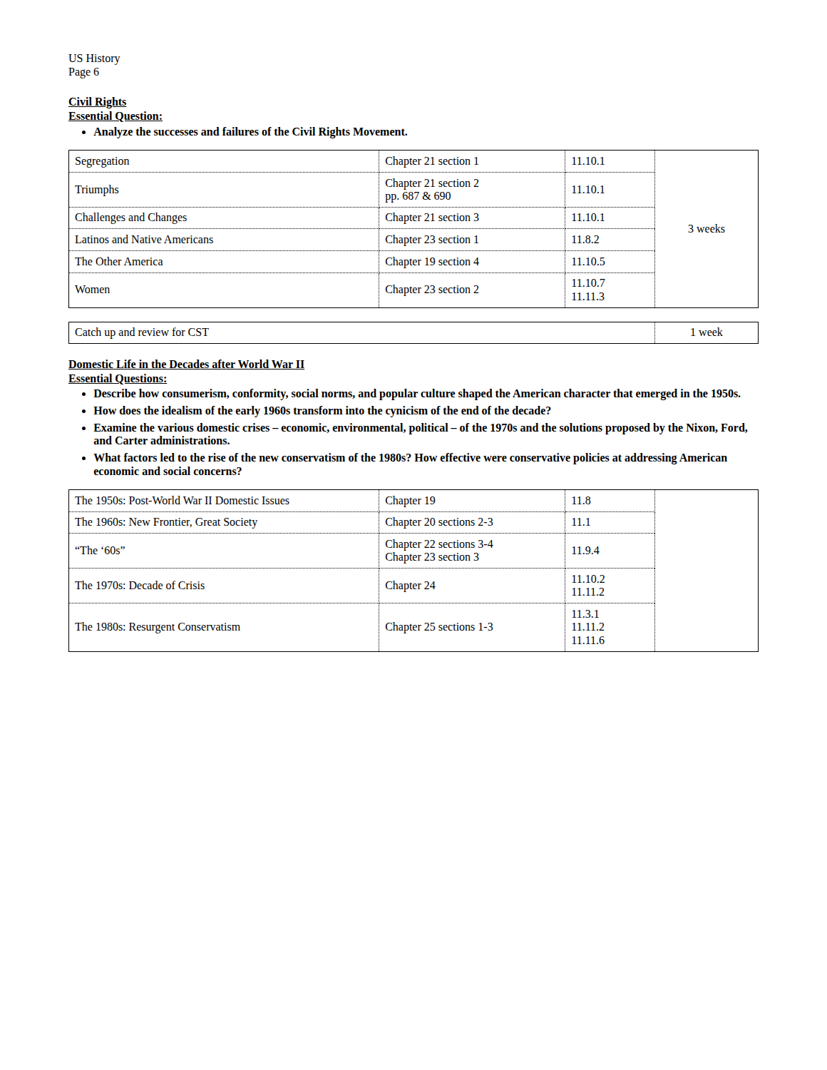US History
Page 6
Civil Rights
Essential Question:
Analyze the successes and failures of the Civil Rights Movement.
| Segregation | Chapter 21 section 1 | 11.10.1 | 3 weeks |
| Triumphs | Chapter 21 section 2 pp. 687 & 690 | 11.10.1 |
| Challenges and Changes | Chapter 21 section 3 | 11.10.1 |
| Latinos and Native Americans | Chapter 23 section 1 | 11.8.2 |
| The Other America | Chapter 19 section 4 | 11.10.5 |
| Women | Chapter 23 section 2 | 11.10.7 11.11.3 |
| Catch up and review for CST | 1 week |
Domestic Life in the Decades after World War II
Essential Questions:
Describe how consumerism, conformity, social norms, and popular culture shaped the American character that emerged in the 1950s.
How does the idealism of the early 1960s transform into the cynicism of the end of the decade?
Examine the various domestic crises – economic, environmental, political – of the 1970s and the solutions proposed by the Nixon, Ford, and Carter administrations.
What factors led to the rise of the new conservatism of the 1980s? How effective were conservative policies at addressing American economic and social concerns?
| The 1950s: Post-World War II Domestic Issues | Chapter 19 | 11.8 | |
| The 1960s: New Frontier, Great Society | Chapter 20 sections 2-3 | 11.1 |
| “The ‘60s” | Chapter 22 sections 3-4 Chapter 23 section 3 | 11.9.4 |
| The 1970s: Decade of Crisis | Chapter 24 | 11.10.2 11.11.2 |
| The 1980s: Resurgent Conservatism | Chapter 25 sections 1-3 | 11.3.1 11.11.2 11.11.6 |